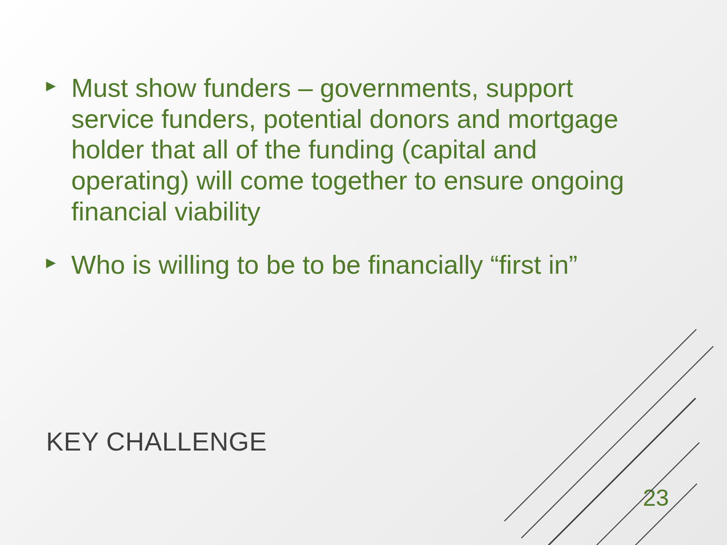Must show funders – governments, support service funders, potential donors and mortgage holder that all of the funding (capital and operating) will come together to ensure ongoing financial viability
Who is willing to be to be financially “first in”
KEY CHALLENGE
23